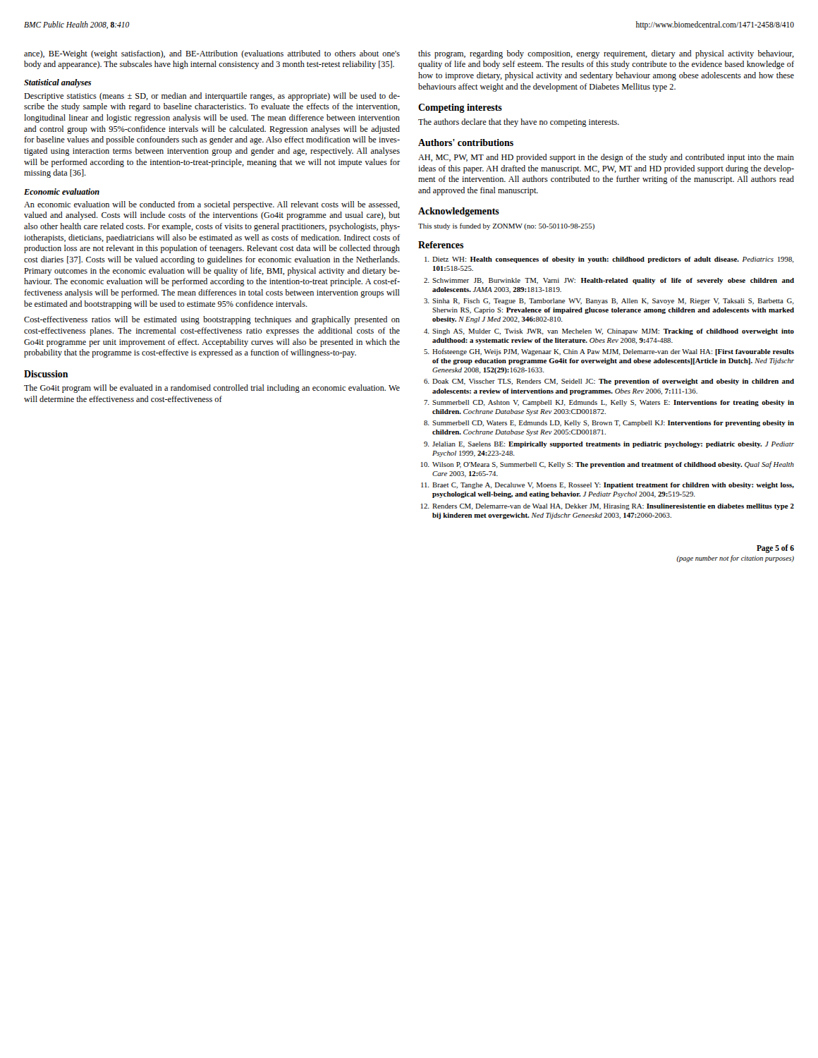BMC Public Health 2008, 8:410
http://www.biomedcentral.com/1471-2458/8/410
ance), BE-Weight (weight satisfaction), and BE-Attribution (evaluations attributed to others about one's body and appearance). The subscales have high internal consistency and 3 month test-retest reliability [35].
Statistical analyses
Descriptive statistics (means ± SD, or median and interquartile ranges, as appropriate) will be used to describe the study sample with regard to baseline characteristics. To evaluate the effects of the intervention, longitudinal linear and logistic regression analysis will be used. The mean difference between intervention and control group with 95%-confidence intervals will be calculated. Regression analyses will be adjusted for baseline values and possible confounders such as gender and age. Also effect modification will be investigated using interaction terms between intervention group and gender and age, respectively. All analyses will be performed according to the intention-to-treat-principle, meaning that we will not impute values for missing data [36].
Economic evaluation
An economic evaluation will be conducted from a societal perspective. All relevant costs will be assessed, valued and analysed. Costs will include costs of the interventions (Go4it programme and usual care), but also other health care related costs. For example, costs of visits to general practitioners, psychologists, physiotherapists, dieticians, paediatricians will also be estimated as well as costs of medication. Indirect costs of production loss are not relevant in this population of teenagers. Relevant cost data will be collected through cost diaries [37]. Costs will be valued according to guidelines for economic evaluation in the Netherlands. Primary outcomes in the economic evaluation will be quality of life, BMI, physical activity and dietary behaviour. The economic evaluation will be performed according to the intention-to-treat principle. A cost-effectiveness analysis will be performed. The mean differences in total costs between intervention groups will be estimated and bootstrapping will be used to estimate 95% confidence intervals.
Cost-effectiveness ratios will be estimated using bootstrapping techniques and graphically presented on cost-effectiveness planes. The incremental cost-effectiveness ratio expresses the additional costs of the Go4it programme per unit improvement of effect. Acceptability curves will also be presented in which the probability that the programme is cost-effective is expressed as a function of willingness-to-pay.
Discussion
The Go4it program will be evaluated in a randomised controlled trial including an economic evaluation. We will determine the effectiveness and cost-effectiveness of
this program, regarding body composition, energy requirement, dietary and physical activity behaviour, quality of life and body self esteem. The results of this study contribute to the evidence based knowledge of how to improve dietary, physical activity and sedentary behaviour among obese adolescents and how these behaviours affect weight and the development of Diabetes Mellitus type 2.
Competing interests
The authors declare that they have no competing interests.
Authors' contributions
AH, MC, PW, MT and HD provided support in the design of the study and contributed input into the main ideas of this paper. AH drafted the manuscript. MC, PW, MT and HD provided support during the development of the intervention. All authors contributed to the further writing of the manuscript. All authors read and approved the final manuscript.
Acknowledgements
This study is funded by ZONMW (no: 50-50110-98-255)
References
Dietz WH: Health consequences of obesity in youth: childhood predictors of adult disease. Pediatrics 1998, 101: 518-525.
Schwimmer JB, Burwinkle TM, Varni JW: Health-related quality of life of severely obese children and adolescents. JAMA 2003, 289: 1813-1819.
Sinha R, Fisch G, Teague B, Tamborlane WV, Banyas B, Allen K, Savoye M, Rieger V, Taksali S, Barbetta G, Sherwin RS, Caprio S: Prevalence of impaired glucose tolerance among children and adolescents with marked obesity. N Engl J Med 2002, 346: 802-810.
Singh AS, Mulder C, Twisk JWR, van Mechelen W, Chinapaw MJM: Tracking of childhood overweight into adulthood: a systematic review of the literature. Obes Rev 2008, 9: 474-488.
Hofsteenge GH, Weijs PJM, Wagenaar K, Chin A Paw MJM, Delemarre-van der Waal HA: [First favourable results of the group education programme Go4it for overweight and obese adolescents][Article in Dutch]. Ned Tijdschr Geneeskd 2008, 152(29): 1628-1633.
Doak CM, Visscher TLS, Renders CM, Seidell JC: The prevention of overweight and obesity in children and adolescents: a review of interventions and programmes. Obes Rev 2006, 7: 111-136.
Summerbell CD, Ashton V, Campbell KJ, Edmunds L, Kelly S, Waters E: Interventions for treating obesity in children. Cochrane Database Syst Rev 2003:CD001872.
Summerbell CD, Waters E, Edmunds LD, Kelly S, Brown T, Campbell KJ: Interventions for preventing obesity in children. Cochrane Database Syst Rev 2005:CD001871.
Jelalian E, Saelens BE: Empirically supported treatments in pediatric psychology: pediatric obesity. J Pediatr Psychol 1999, 24: 223-248.
Wilson P, O'Meara S, Summerbell C, Kelly S: The prevention and treatment of childhood obesity. Qual Saf Health Care 2003, 12: 65-74.
Braet C, Tanghe A, Decaluwe V, Moens E, Rosseel Y: Inpatient treatment for children with obesity: weight loss, psychological well-being, and eating behavior. J Pediatr Psychol 2004, 29: 519-529.
Renders CM, Delemarre-van de Waal HA, Dekker JM, Hirasing RA: Insulineresistentie en diabetes mellitus type 2 bij kinderen met overgewicht. Ned Tijdschr Geneeskd 2003, 147: 2060-2063.
Page 5 of 6
(page number not for citation purposes)